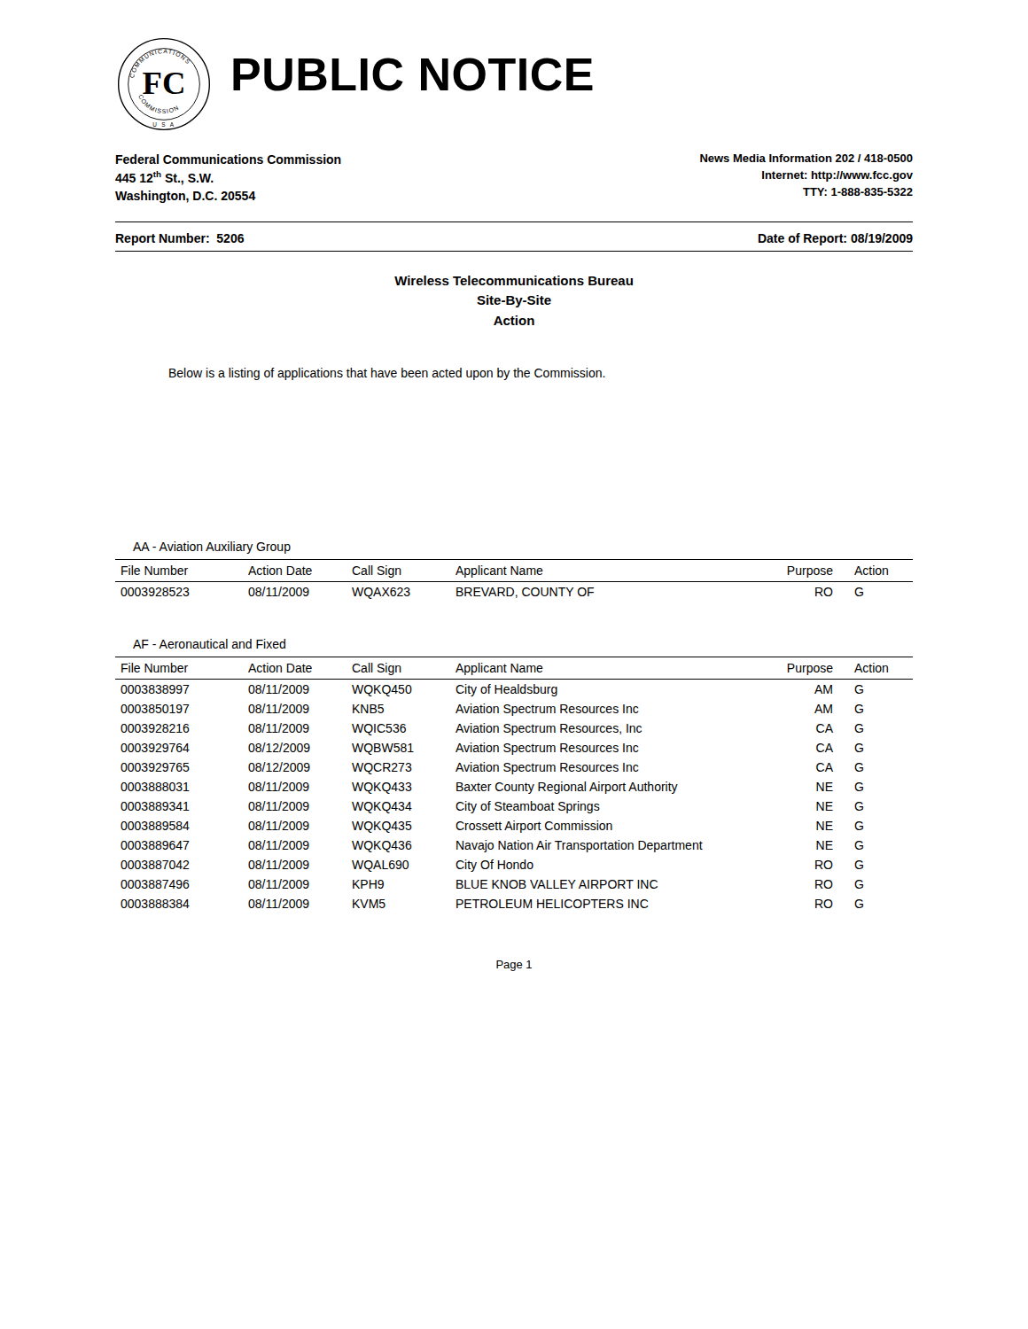COMMUNICATIONS COMMISSION FC U S A
PUBLIC NOTICE
Federal Communications Commission
445 12th St., S.W.
Washington, D.C. 20554
News Media Information 202 / 418-0500
Internet: http://www.fcc.gov
TTY: 1-888-835-5322
Report Number: 5206 Date of Report: 08/19/2009
Wireless Telecommunications Bureau
Site-By-Site
Action
Below is a listing of applications that have been acted upon by the Commission.
AA - Aviation Auxiliary Group
| File Number | Action Date | Call Sign | Applicant Name | Purpose | Action |
| --- | --- | --- | --- | --- | --- |
| 0003928523 | 08/11/2009 | WQAX623 | BREVARD, COUNTY OF | RO | G |
AF - Aeronautical and Fixed
| File Number | Action Date | Call Sign | Applicant Name | Purpose | Action |
| --- | --- | --- | --- | --- | --- |
| 0003838997 | 08/11/2009 | WQKQ450 | City of Healdsburg | AM | G |
| 0003850197 | 08/11/2009 | KNB5 | Aviation Spectrum Resources Inc | AM | G |
| 0003928216 | 08/11/2009 | WQIC536 | Aviation Spectrum Resources, Inc | CA | G |
| 0003929764 | 08/12/2009 | WQBW581 | Aviation Spectrum Resources Inc | CA | G |
| 0003929765 | 08/12/2009 | WQCR273 | Aviation Spectrum Resources Inc | CA | G |
| 0003888031 | 08/11/2009 | WQKQ433 | Baxter County Regional Airport Authority | NE | G |
| 0003889341 | 08/11/2009 | WQKQ434 | City of Steamboat Springs | NE | G |
| 0003889584 | 08/11/2009 | WQKQ435 | Crossett Airport Commission | NE | G |
| 0003889647 | 08/11/2009 | WQKQ436 | Navajo Nation Air Transportation Department | NE | G |
| 0003887042 | 08/11/2009 | WQAL690 | City Of Hondo | RO | G |
| 0003887496 | 08/11/2009 | KPH9 | BLUE KNOB VALLEY AIRPORT INC | RO | G |
| 0003888384 | 08/11/2009 | KVM5 | PETROLEUM HELICOPTERS INC | RO | G |
Page 1